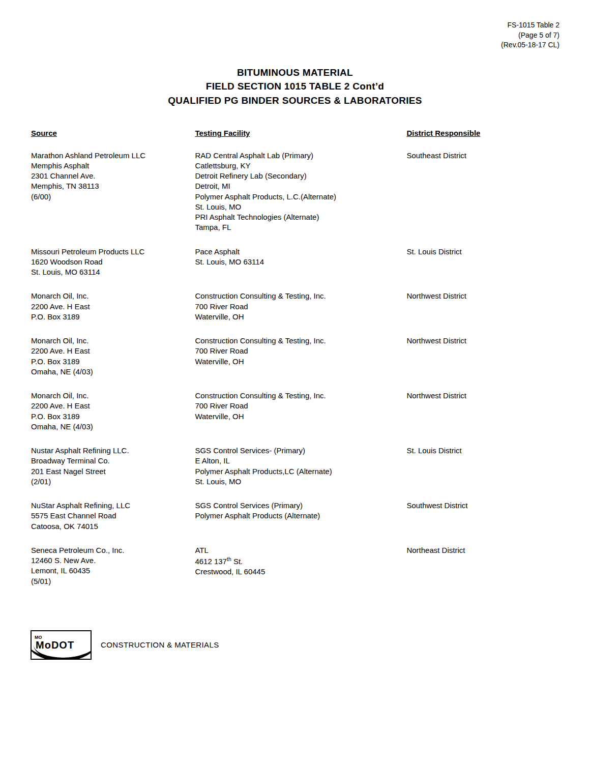FS-1015 Table 2
(Page 5 of 7)
(Rev.05-18-17 CL)
BITUMINOUS MATERIAL
FIELD SECTION 1015 TABLE 2 Cont’d
QUALIFIED PG BINDER SOURCES & LABORATORIES
| Source | Testing Facility | District Responsible |
| --- | --- | --- |
| Marathon Ashland Petroleum LLC Memphis Asphalt 2301 Channel Ave. Memphis, TN 38113 (6/00) | RAD Central Asphalt Lab (Primary) Catlettsburg, KY Detroit Refinery Lab (Secondary) Detroit, MI Polymer Asphalt Products, L.C.(Alternate) St. Louis, MO PRI Asphalt Technologies (Alternate) Tampa, FL | Southeast District |
| Missouri Petroleum Products LLC 1620 Woodson Road St. Louis, MO 63114 | Pace Asphalt St. Louis, MO 63114 | St. Louis District |
| Monarch Oil, Inc. 2200 Ave. H East P.O. Box 3189 | Construction Consulting & Testing, Inc. 700 River Road Waterville, OH | Northwest District |
| Monarch Oil, Inc. 2200 Ave. H East P.O. Box 3189 Omaha, NE (4/03) | Construction Consulting & Testing, Inc. 700 River Road Waterville, OH | Northwest District |
| Monarch Oil, Inc. 2200 Ave. H East P.O. Box 3189 Omaha, NE (4/03) | Construction Consulting & Testing, Inc. 700 River Road Waterville, OH | Northwest District |
| Nustar Asphalt Refining LLC. Broadway Terminal Co. 201 East Nagel Street (2/01) | SGS Control Services- (Primary) E Alton, IL Polymer Asphalt Products,LC (Alternate) St. Louis, MO | St. Louis District |
| NuStar Asphalt Refining, LLC 5575 East Channel Road Catoosa, OK 74015 | SGS Control Services (Primary) Polymer Asphalt Products (Alternate) | Southwest District |
| Seneca Petroleum Co., Inc. 12460 S. New Ave. Lemont, IL 60435 (5/01) | ATL 4612 137 th St. Crestwood, IL 60445 | Northeast District |
MO
MoDOT
CONSTRUCTION & MATERIALS